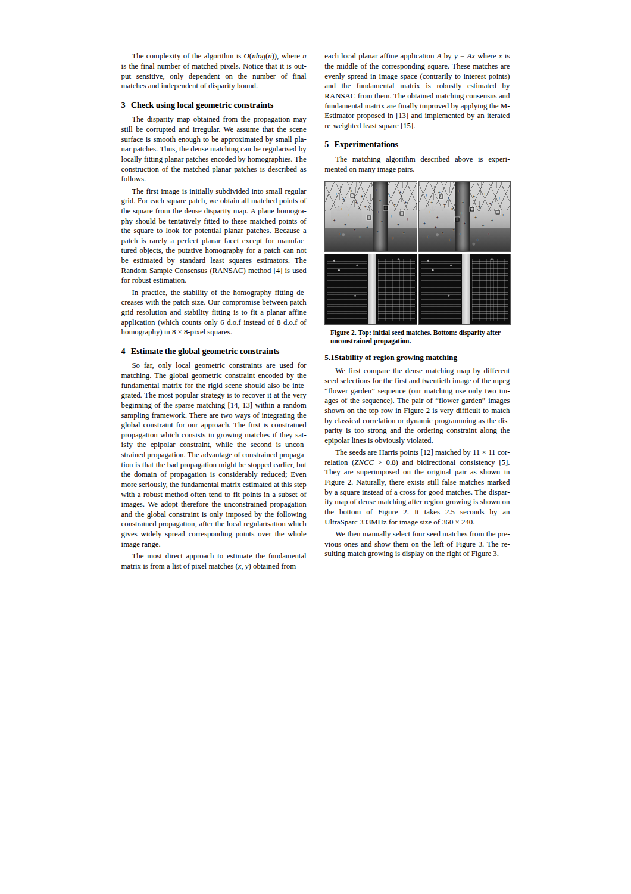The complexity of the algorithm is O(nlog(n)), where n is the final number of matched pixels. Notice that it is output sensitive, only dependent on the number of final matches and independent of disparity bound.
3 Check using local geometric constraints
The disparity map obtained from the propagation may still be corrupted and irregular. We assume that the scene surface is smooth enough to be approximated by small planar patches. Thus, the dense matching can be regularised by locally fitting planar patches encoded by homographies. The construction of the matched planar patches is described as follows.
The first image is initially subdivided into small regular grid. For each square patch, we obtain all matched points of the square from the dense disparity map. A plane homography should be tentatively fitted to these matched points of the square to look for potential planar patches. Because a patch is rarely a perfect planar facet except for manufactured objects, the putative homography for a patch can not be estimated by standard least squares estimators. The Random Sample Consensus (RANSAC) method [4] is used for robust estimation.
In practice, the stability of the homography fitting decreases with the patch size. Our compromise between patch grid resolution and stability fitting is to fit a planar affine application (which counts only 6 d.o.f instead of 8 d.o.f of homography) in 8 × 8-pixel squares.
4 Estimate the global geometric constraints
So far, only local geometric constraints are used for matching. The global geometric constraint encoded by the fundamental matrix for the rigid scene should also be integrated. The most popular strategy is to recover it at the very beginning of the sparse matching [14, 13] within a random sampling framework. There are two ways of integrating the global constraint for our approach. The first is constrained propagation which consists in growing matches if they satisfy the epipolar constraint, while the second is unconstrained propagation. The advantage of constrained propagation is that the bad propagation might be stopped earlier, but the domain of propagation is considerably reduced; Even more seriously, the fundamental matrix estimated at this step with a robust method often tend to fit points in a subset of images. We adopt therefore the unconstrained propagation and the global constraint is only imposed by the following constrained propagation, after the local regularisation which gives widely spread corresponding points over the whole image range.
The most direct approach to estimate the fundamental matrix is from a list of pixel matches (x, y) obtained from
each local planar affine application A by y = Ax where x is the middle of the corresponding square. These matches are evenly spread in image space (contrarily to interest points) and the fundamental matrix is robustly estimated by RANSAC from them. The obtained matching consensus and fundamental matrix are finally improved by applying the M-Estimator proposed in [13] and implemented by an iterated re-weighted least square [15].
5 Experimentations
The matching algorithm described above is experimented on many image pairs.
+ + + + + + + + + + + + + + + + + + + + + + + + + + + +
+ + + + + + + + + + + + + + + + + + + + + + + + + + + + + +
Figure 2. Top: initial seed matches. Bottom: disparity after unconstrained propagation.
5.1 Stability of region growing matching
We first compare the dense matching map by different seed selections for the first and twentieth image of the mpeg “flower garden” sequence (our matching use only two images of the sequence). The pair of “flower garden” images shown on the top row in Figure 2 is very difficult to match by classical correlation or dynamic programming as the disparity is too strong and the ordering constraint along the epipolar lines is obviously violated.
The seeds are Harris points [12] matched by 11 × 11 correlation (ZNCC > 0.8) and bidirectional consistency [5]. They are superimposed on the original pair as shown in Figure 2. Naturally, there exists still false matches marked by a square instead of a cross for good matches. The disparity map of dense matching after region growing is shown on the bottom of Figure 2. It takes 2.5 seconds by an UltraSparc 333MHz for image size of 360 × 240.
We then manually select four seed matches from the previous ones and show them on the left of Figure 3. The resulting match growing is display on the right of Figure 3.